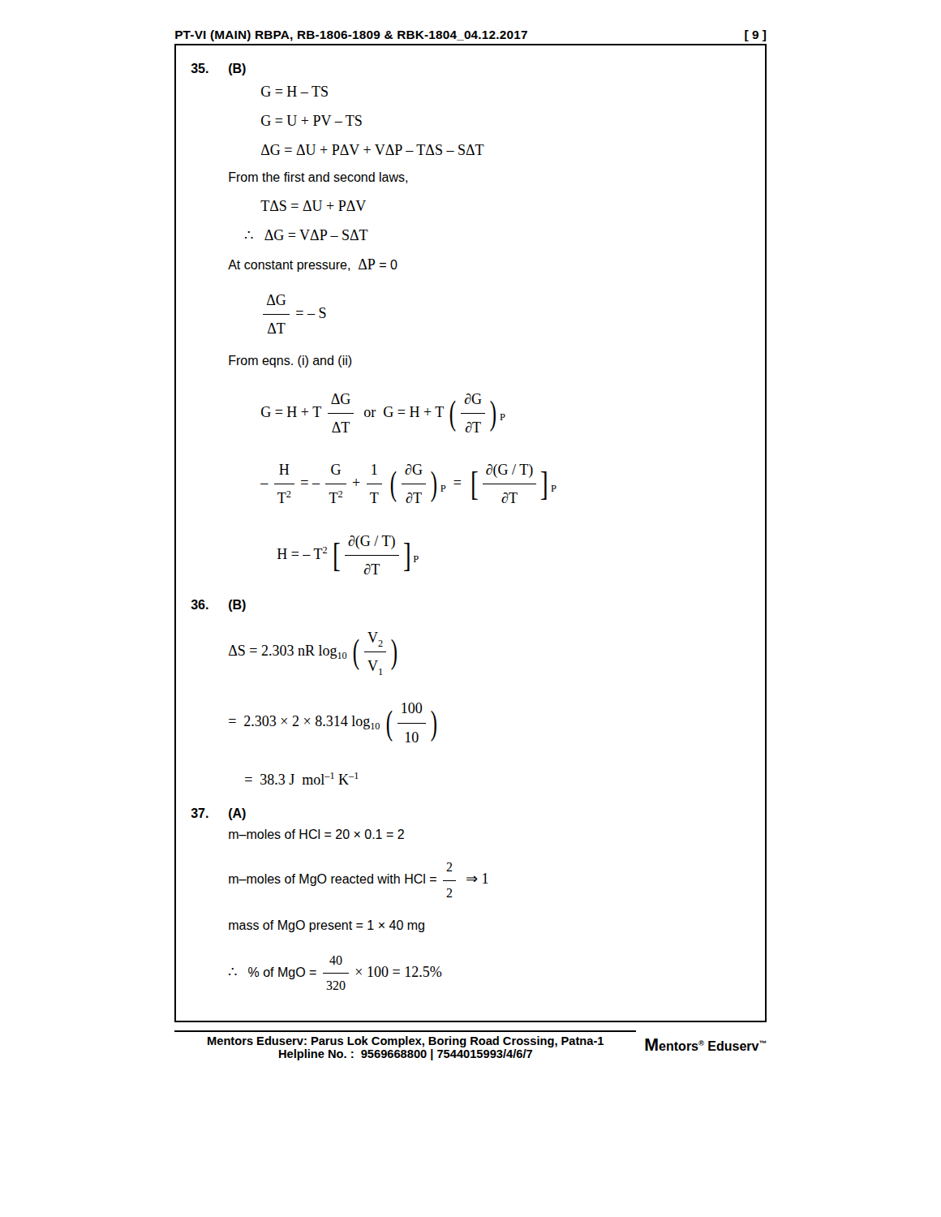PT-VI (MAIN) RBPA, RB-1806-1809 & RBK-1804_04.12.2017
[ 9 ]
35.
(B)
G = H – TS
G = U + PV – TS
ΔG = ΔU + PΔV + VΔP – TΔS – SΔT
From the first and second laws,
TΔS = ΔU + PΔV
∴ ΔG = VΔP – SΔT
At constant pressure, ΔP = 0
ΔG ΔT = – S
From eqns. (i) and (ii)
G = H + T ΔG ΔT or G = H + T ( ∂G∂T ) P
– HT2 = – GT2 + 1 T ( ∂G∂T ) P = [ ∂(G / T)∂T ] P
H = – T2 [ ∂(G / T)∂T ] P
36.
(B)
ΔS = 2.303 nR log10 ( V2 V1 )
= 2.303 × 2 × 8.314 log10 ( 10010 )
= 38.3 J mol–1 K–1
37.
(A)
m–moles of HCl = 20 × 0.1 = 2
m–moles of MgO reacted with HCl = 22 ⇒ 1
mass of MgO present = 1 × 40 mg
∴ % of MgO = 40320 × 100 = 12.5%
Mentors Eduserv: Parus Lok Complex, Boring Road Crossing, Patna-1
Helpline No. : 9569668800 | 7544015993/4/6/7
Mentors® Eduserv™